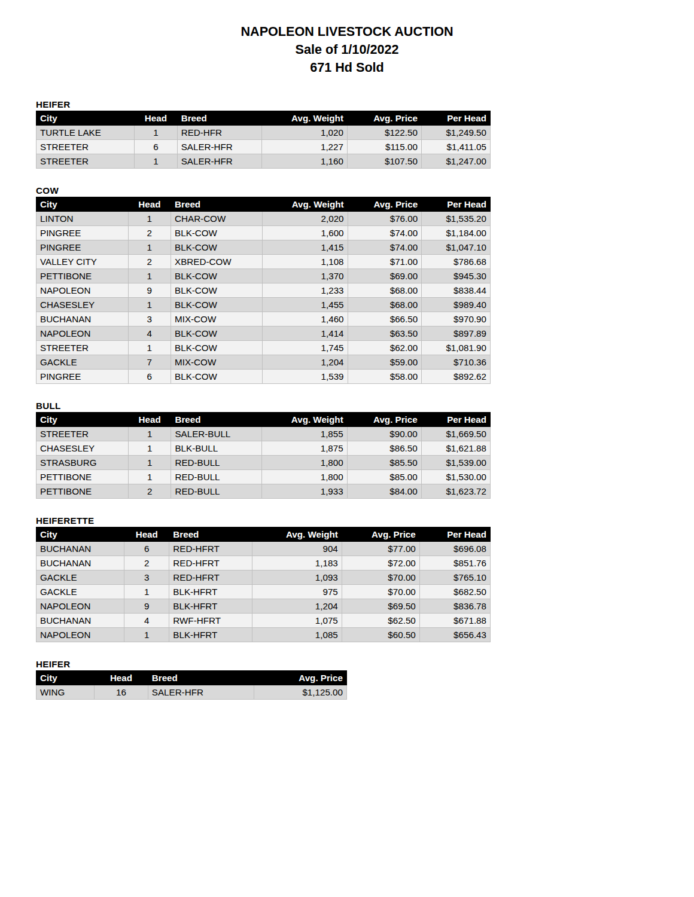NAPOLEON LIVESTOCK AUCTION
Sale of 1/10/2022
671 Hd Sold
HEIFER
| City | Head | Breed | Avg. Weight | Avg. Price | Per Head |
| --- | --- | --- | --- | --- | --- |
| TURTLE LAKE | 1 | RED-HFR | 1,020 | $122.50 | $1,249.50 |
| STREETER | 6 | SALER-HFR | 1,227 | $115.00 | $1,411.05 |
| STREETER | 1 | SALER-HFR | 1,160 | $107.50 | $1,247.00 |
COW
| City | Head | Breed | Avg. Weight | Avg. Price | Per Head |
| --- | --- | --- | --- | --- | --- |
| LINTON | 1 | CHAR-COW | 2,020 | $76.00 | $1,535.20 |
| PINGREE | 2 | BLK-COW | 1,600 | $74.00 | $1,184.00 |
| PINGREE | 1 | BLK-COW | 1,415 | $74.00 | $1,047.10 |
| VALLEY CITY | 2 | XBRED-COW | 1,108 | $71.00 | $786.68 |
| PETTIBONE | 1 | BLK-COW | 1,370 | $69.00 | $945.30 |
| NAPOLEON | 9 | BLK-COW | 1,233 | $68.00 | $838.44 |
| CHASESLEY | 1 | BLK-COW | 1,455 | $68.00 | $989.40 |
| BUCHANAN | 3 | MIX-COW | 1,460 | $66.50 | $970.90 |
| NAPOLEON | 4 | BLK-COW | 1,414 | $63.50 | $897.89 |
| STREETER | 1 | BLK-COW | 1,745 | $62.00 | $1,081.90 |
| GACKLE | 7 | MIX-COW | 1,204 | $59.00 | $710.36 |
| PINGREE | 6 | BLK-COW | 1,539 | $58.00 | $892.62 |
BULL
| City | Head | Breed | Avg. Weight | Avg. Price | Per Head |
| --- | --- | --- | --- | --- | --- |
| STREETER | 1 | SALER-BULL | 1,855 | $90.00 | $1,669.50 |
| CHASESLEY | 1 | BLK-BULL | 1,875 | $86.50 | $1,621.88 |
| STRASBURG | 1 | RED-BULL | 1,800 | $85.50 | $1,539.00 |
| PETTIBONE | 1 | RED-BULL | 1,800 | $85.00 | $1,530.00 |
| PETTIBONE | 2 | RED-BULL | 1,933 | $84.00 | $1,623.72 |
HEIFERETTE
| City | Head | Breed | Avg. Weight | Avg. Price | Per Head |
| --- | --- | --- | --- | --- | --- |
| BUCHANAN | 6 | RED-HFRT | 904 | $77.00 | $696.08 |
| BUCHANAN | 2 | RED-HFRT | 1,183 | $72.00 | $851.76 |
| GACKLE | 3 | RED-HFRT | 1,093 | $70.00 | $765.10 |
| GACKLE | 1 | BLK-HFRT | 975 | $70.00 | $682.50 |
| NAPOLEON | 9 | BLK-HFRT | 1,204 | $69.50 | $836.78 |
| BUCHANAN | 4 | RWF-HFRT | 1,075 | $62.50 | $671.88 |
| NAPOLEON | 1 | BLK-HFRT | 1,085 | $60.50 | $656.43 |
HEIFER
| City | Head | Breed | Avg. Price |
| --- | --- | --- | --- |
| WING | 16 | SALER-HFR | $1,125.00 |